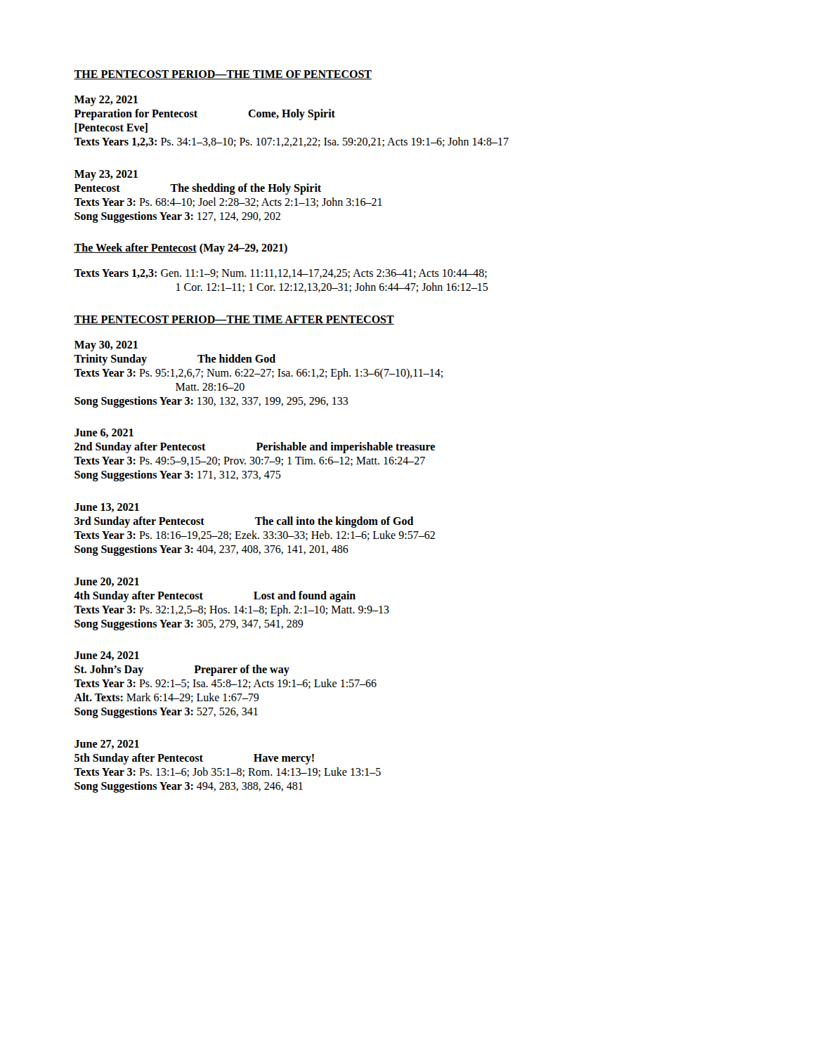THE PENTECOST PERIOD—THE TIME OF PENTECOST
May 22, 2021
Preparation for Pentecost Come, Holy Spirit
[Pentecost Eve]
Texts Years 1,2,3: Ps. 34:1–3,8–10; Ps. 107:1,2,21,22; Isa. 59:20,21; Acts 19:1–6; John 14:8–17
May 23, 2021
Pentecost The shedding of the Holy Spirit
Texts Year 3: Ps. 68:4–10; Joel 2:28–32; Acts 2:1–13; John 3:16–21
Song Suggestions Year 3: 127, 124, 290, 202
The Week after Pentecost (May 24–29, 2021)
Texts Years 1,2,3: Gen. 11:1–9; Num. 11:11,12,14–17,24,25; Acts 2:36–41; Acts 10:44–48;
1 Cor. 12:1–11; 1 Cor. 12:12,13,20–31; John 6:44–47; John 16:12–15
THE PENTECOST PERIOD—THE TIME AFTER PENTECOST
May 30, 2021
Trinity Sunday The hidden God
Texts Year 3: Ps. 95:1,2,6,7; Num. 6:22–27; Isa. 66:1,2; Eph. 1:3–6(7–10),11–14;
Matt. 28:16–20
Song Suggestions Year 3: 130, 132, 337, 199, 295, 296, 133
June 6, 2021
2nd Sunday after Pentecost Perishable and imperishable treasure
Texts Year 3: Ps. 49:5–9,15–20; Prov. 30:7–9; 1 Tim. 6:6–12; Matt. 16:24–27
Song Suggestions Year 3: 171, 312, 373, 475
June 13, 2021
3rd Sunday after Pentecost The call into the kingdom of God
Texts Year 3: Ps. 18:16–19,25–28; Ezek. 33:30–33; Heb. 12:1–6; Luke 9:57–62
Song Suggestions Year 3: 404, 237, 408, 376, 141, 201, 486
June 20, 2021
4th Sunday after Pentecost Lost and found again
Texts Year 3: Ps. 32:1,2,5–8; Hos. 14:1–8; Eph. 2:1–10; Matt. 9:9–13
Song Suggestions Year 3: 305, 279, 347, 541, 289
June 24, 2021
St. John’s Day Preparer of the way
Texts Year 3: Ps. 92:1–5; Isa. 45:8–12; Acts 19:1–6; Luke 1:57–66
Alt. Texts: Mark 6:14–29; Luke 1:67–79
Song Suggestions Year 3: 527, 526, 341
June 27, 2021
5th Sunday after Pentecost Have mercy!
Texts Year 3: Ps. 13:1–6; Job 35:1–8; Rom. 14:13–19; Luke 13:1–5
Song Suggestions Year 3: 494, 283, 388, 246, 481